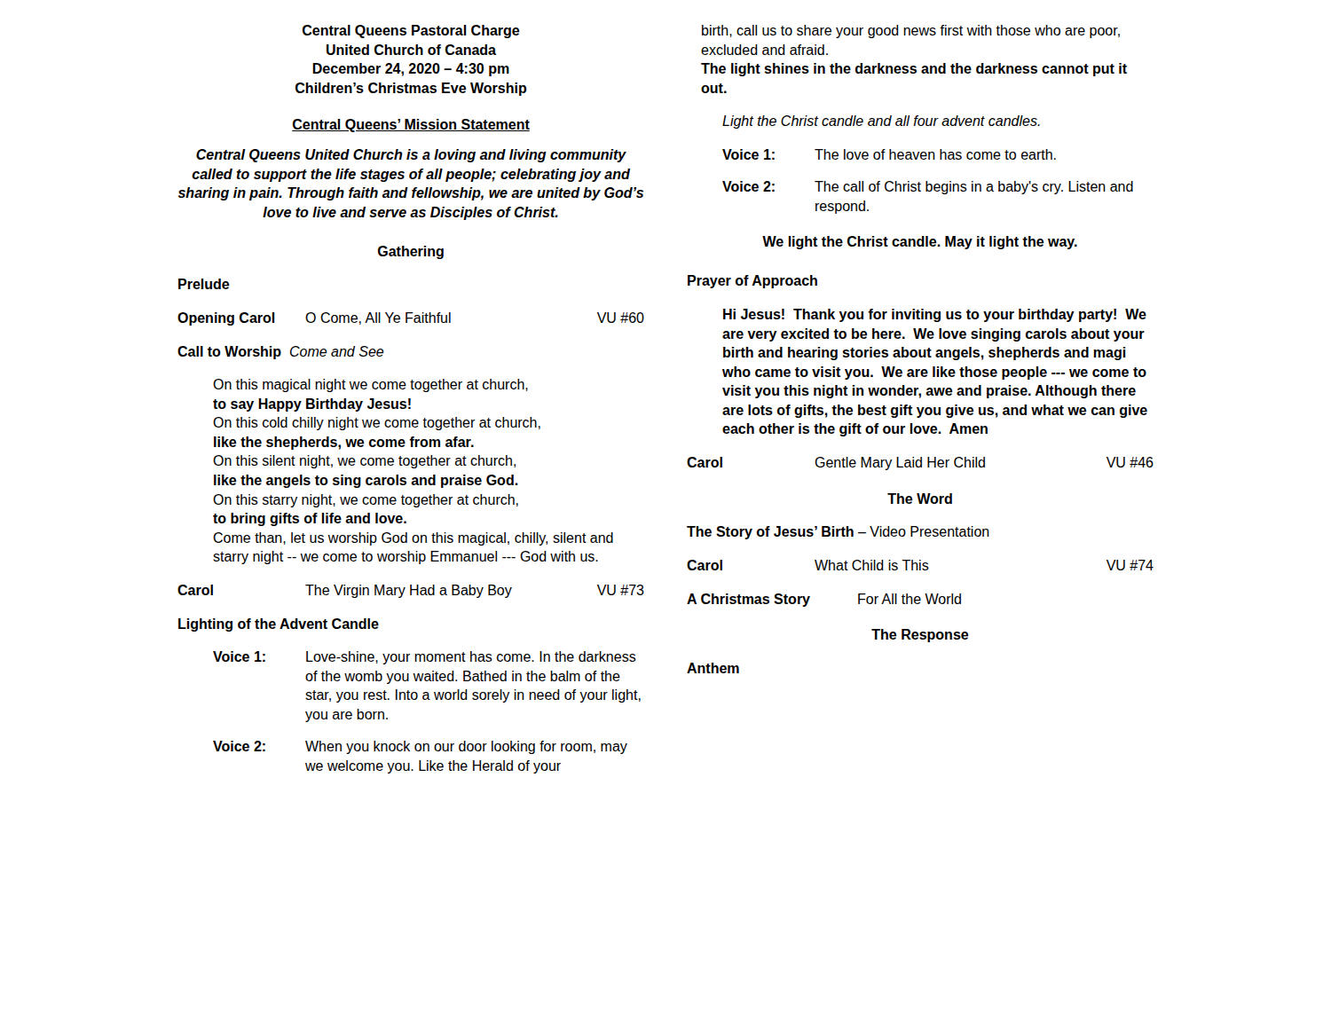Central Queens Pastoral Charge
United Church of Canada
December 24, 2020 – 4:30 pm
Children’s Christmas Eve Worship
Central Queens’ Mission Statement
Central Queens United Church is a loving and living community called to support the life stages of all people; celebrating joy and sharing in pain. Through faith and fellowship, we are united by God’s love to live and serve as Disciples of Christ.
Gathering
Prelude
Opening Carol O Come, All Ye Faithful VU #60
Call to Worship Come and See
On this magical night we come together at church,
to say Happy Birthday Jesus!
On this cold chilly night we come together at church,
like the shepherds, we come from afar.
On this silent night, we come together at church,
like the angels to sing carols and praise God.
On this starry night, we come together at church,
to bring gifts of life and love.
Come than, let us worship God on this magical, chilly, silent and starry night -- we come to worship Emmanuel --- God with us.
Carol The Virgin Mary Had a Baby Boy VU #73
Lighting of the Advent Candle
Voice 1: Love-shine, your moment has come. In the darkness of the womb you waited. Bathed in the balm of the star, you rest. Into a world sorely in need of your light, you are born.
Voice 2: When you knock on our door looking for room, may we welcome you. Like the Herald of your
birth, call us to share your good news first with those who are poor, excluded and afraid.
The light shines in the darkness and the darkness cannot put it out.
Light the Christ candle and all four advent candles.
Voice 1: The love of heaven has come to earth.
Voice 2: The call of Christ begins in a baby's cry. Listen and respond.
We light the Christ candle. May it light the way.
Prayer of Approach
Hi Jesus! Thank you for inviting us to your birthday party! We are very excited to be here. We love singing carols about your birth and hearing stories about angels, shepherds and magi who came to visit you. We are like those people --- we come to visit you this night in wonder, awe and praise. Although there are lots of gifts, the best gift you give us, and what we can give each other is the gift of our love. Amen
Carol Gentle Mary Laid Her Child VU #46
The Word
The Story of Jesus’ Birth – Video Presentation
Carol What Child is This VU #74
A Christmas Story For All the World
The Response
Anthem